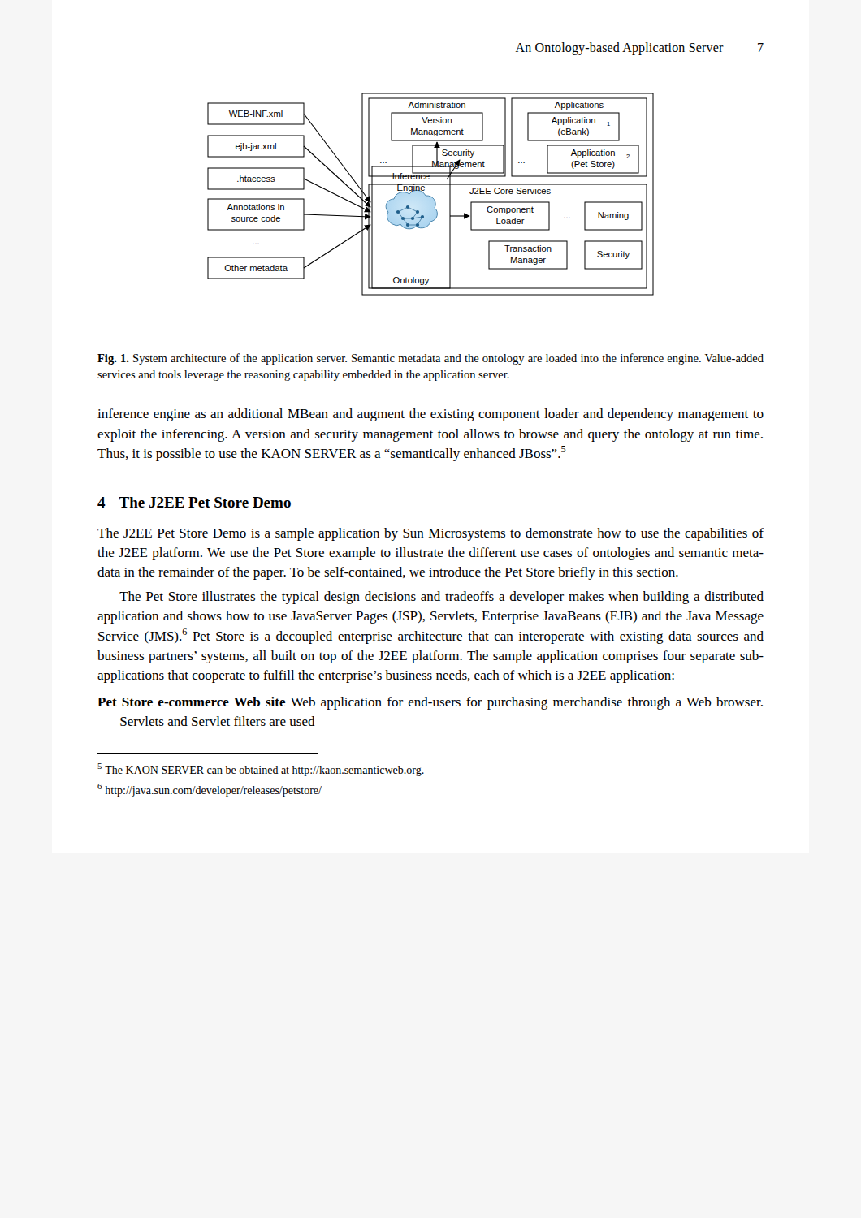An Ontology-based Application Server 7
WEB-INF.xml ejb-jar.xml .htaccess Annotations in source code ... Other metadata Administration Applications Version Management Security Management Application 1 (eBank) Application 2 (Pet Store) ... ... Inference Engine Ontology J2EE Core Services Component Loader ... Naming Transaction Manager Security
Fig. 1. System architecture of the application server. Semantic metadata and the ontology are loaded into the inference engine. Value-added services and tools leverage the reasoning capability embedded in the application server.
inference engine as an additional MBean and augment the existing component loader and dependency management to exploit the inferencing. A version and security management tool allows to browse and query the ontology at run time. Thus, it is possible to use the KAON SERVER as a “semantically enhanced JBoss”.5
4 The J2EE Pet Store Demo
The J2EE Pet Store Demo is a sample application by Sun Microsystems to demonstrate how to use the capabilities of the J2EE platform. We use the Pet Store example to illustrate the different use cases of ontologies and semantic metadata in the remainder of the paper. To be self-contained, we introduce the Pet Store briefly in this section.
The Pet Store illustrates the typical design decisions and tradeoffs a developer makes when building a distributed application and shows how to use JavaServer Pages (JSP), Servlets, Enterprise JavaBeans (EJB) and the Java Message Service (JMS).6 Pet Store is a decoupled enterprise architecture that can interoperate with existing data sources and business partners’ systems, all built on top of the J2EE platform. The sample application comprises four separate sub-applications that cooperate to fulfill the enterprise’s business needs, each of which is a J2EE application:
Pet Store e-commerce Web site
Web application for end-users for purchasing merchandise through a Web browser. Servlets and Servlet filters are used
5 The KAON SERVER can be obtained at http://kaon.semanticweb.org.
6 http://java.sun.com/developer/releases/petstore/